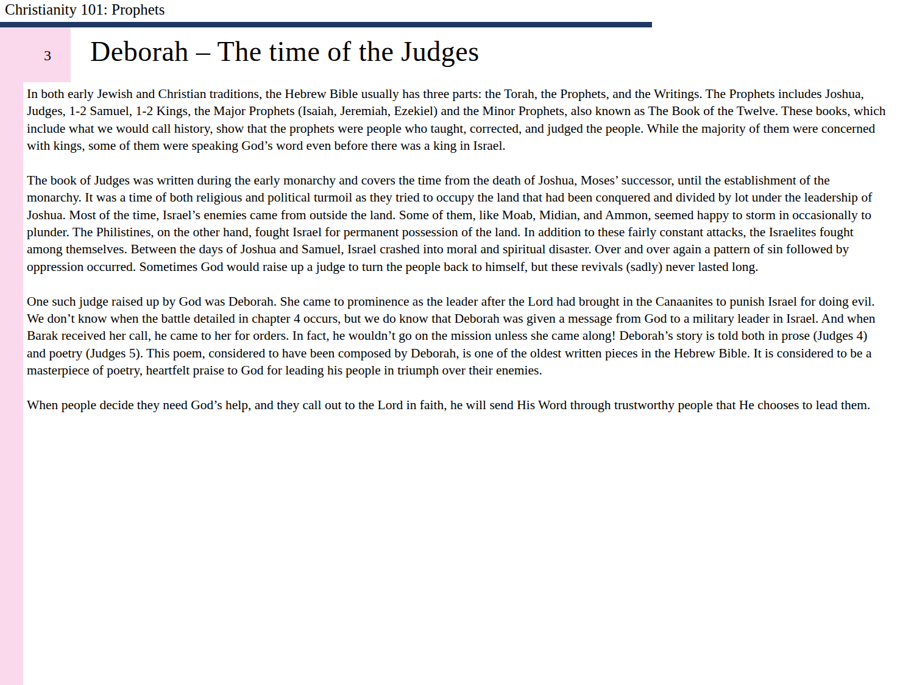Christianity 101: Prophets
3
Deborah – The time of the Judges
In both early Jewish and Christian traditions, the Hebrew Bible usually has three parts: the Torah, the Prophets, and the Writings. The Prophets includes Joshua, Judges, 1-2 Samuel, 1-2 Kings, the Major Prophets (Isaiah, Jeremiah, Ezekiel) and the Minor Prophets, also known as The Book of the Twelve. These books, which include what we would call history, show that the prophets were people who taught, corrected, and judged the people. While the majority of them were concerned with kings, some of them were speaking God’s word even before there was a king in Israel.
The book of Judges was written during the early monarchy and covers the time from the death of Joshua, Moses’ successor, until the establishment of the monarchy. It was a time of both religious and political turmoil as they tried to occupy the land that had been conquered and divided by lot under the leadership of Joshua. Most of the time, Israel’s enemies came from outside the land. Some of them, like Moab, Midian, and Ammon, seemed happy to storm in occasionally to plunder. The Philistines, on the other hand, fought Israel for permanent possession of the land. In addition to these fairly constant attacks, the Israelites fought among themselves. Between the days of Joshua and Samuel, Israel crashed into moral and spiritual disaster. Over and over again a pattern of sin followed by oppression occurred. Sometimes God would raise up a judge to turn the people back to himself, but these revivals (sadly) never lasted long.
One such judge raised up by God was Deborah. She came to prominence as the leader after the Lord had brought in the Canaanites to punish Israel for doing evil. We don’t know when the battle detailed in chapter 4 occurs, but we do know that Deborah was given a message from God to a military leader in Israel. And when Barak received her call, he came to her for orders. In fact, he wouldn’t go on the mission unless she came along! Deborah’s story is told both in prose (Judges 4) and poetry (Judges 5). This poem, considered to have been composed by Deborah, is one of the oldest written pieces in the Hebrew Bible. It is considered to be a masterpiece of poetry, heartfelt praise to God for leading his people in triumph over their enemies.
When people decide they need God’s help, and they call out to the Lord in faith, he will send His Word through trustworthy people that He chooses to lead them.